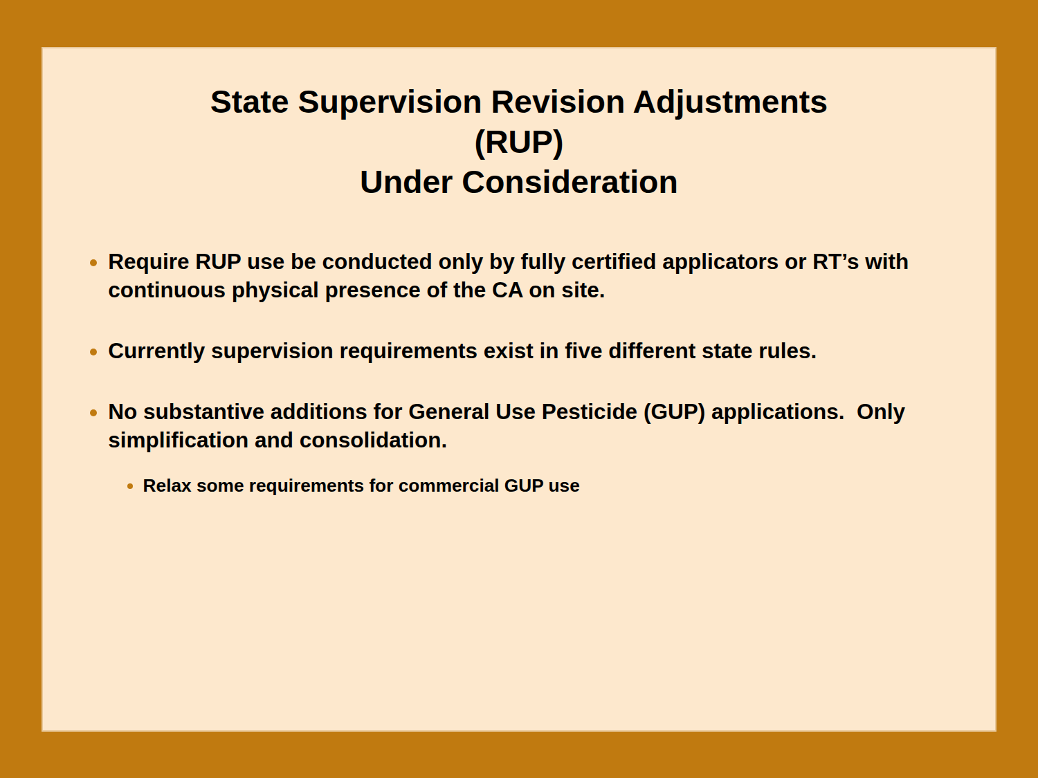State Supervision Revision Adjustments
(RUP)
Under Consideration
Require RUP use be conducted only by fully certified applicators or RT’s with continuous physical presence of the CA on site.
Currently supervision requirements exist in five different state rules.
No substantive additions for General Use Pesticide (GUP) applications. Only simplification and consolidation.
Relax some requirements for commercial GUP use